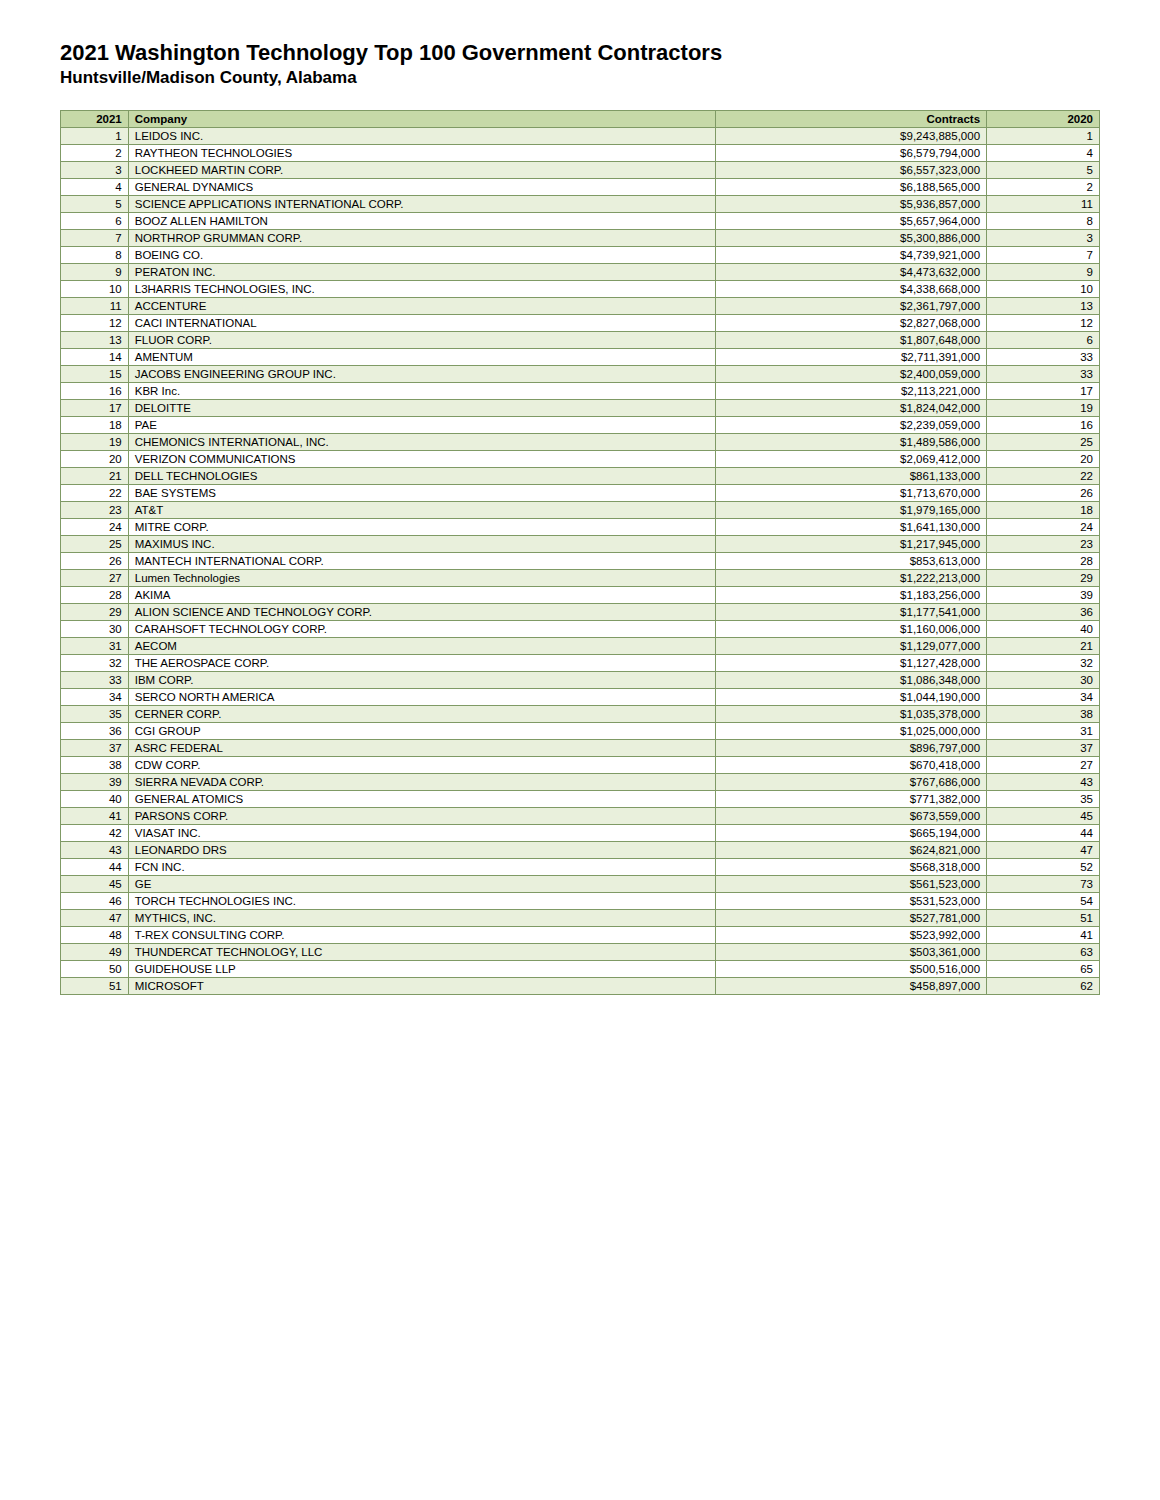2021 Washington Technology Top 100 Government Contractors
Huntsville/Madison County, Alabama
| 2021 | Company | Contracts | 2020 |
| --- | --- | --- | --- |
| 1 | LEIDOS INC. | $9,243,885,000 | 1 |
| 2 | RAYTHEON TECHNOLOGIES | $6,579,794,000 | 4 |
| 3 | LOCKHEED MARTIN CORP. | $6,557,323,000 | 5 |
| 4 | GENERAL DYNAMICS | $6,188,565,000 | 2 |
| 5 | SCIENCE APPLICATIONS INTERNATIONAL CORP. | $5,936,857,000 | 11 |
| 6 | BOOZ ALLEN HAMILTON | $5,657,964,000 | 8 |
| 7 | NORTHROP GRUMMAN CORP. | $5,300,886,000 | 3 |
| 8 | BOEING CO. | $4,739,921,000 | 7 |
| 9 | PERATON INC. | $4,473,632,000 | 9 |
| 10 | L3HARRIS TECHNOLOGIES, INC. | $4,338,668,000 | 10 |
| 11 | ACCENTURE | $2,361,797,000 | 13 |
| 12 | CACI INTERNATIONAL | $2,827,068,000 | 12 |
| 13 | FLUOR CORP. | $1,807,648,000 | 6 |
| 14 | AMENTUM | $2,711,391,000 | 33 |
| 15 | JACOBS ENGINEERING GROUP INC. | $2,400,059,000 | 33 |
| 16 | KBR Inc. | $2,113,221,000 | 17 |
| 17 | DELOITTE | $1,824,042,000 | 19 |
| 18 | PAE | $2,239,059,000 | 16 |
| 19 | CHEMONICS INTERNATIONAL, INC. | $1,489,586,000 | 25 |
| 20 | VERIZON COMMUNICATIONS | $2,069,412,000 | 20 |
| 21 | DELL TECHNOLOGIES | $861,133,000 | 22 |
| 22 | BAE SYSTEMS | $1,713,670,000 | 26 |
| 23 | AT&T | $1,979,165,000 | 18 |
| 24 | MITRE CORP. | $1,641,130,000 | 24 |
| 25 | MAXIMUS INC. | $1,217,945,000 | 23 |
| 26 | MANTECH INTERNATIONAL CORP. | $853,613,000 | 28 |
| 27 | Lumen Technologies | $1,222,213,000 | 29 |
| 28 | AKIMA | $1,183,256,000 | 39 |
| 29 | ALION SCIENCE AND TECHNOLOGY CORP. | $1,177,541,000 | 36 |
| 30 | CARAHSOFT TECHNOLOGY CORP. | $1,160,006,000 | 40 |
| 31 | AECOM | $1,129,077,000 | 21 |
| 32 | THE AEROSPACE CORP. | $1,127,428,000 | 32 |
| 33 | IBM CORP. | $1,086,348,000 | 30 |
| 34 | SERCO NORTH AMERICA | $1,044,190,000 | 34 |
| 35 | CERNER CORP. | $1,035,378,000 | 38 |
| 36 | CGI GROUP | $1,025,000,000 | 31 |
| 37 | ASRC FEDERAL | $896,797,000 | 37 |
| 38 | CDW CORP. | $670,418,000 | 27 |
| 39 | SIERRA NEVADA CORP. | $767,686,000 | 43 |
| 40 | GENERAL ATOMICS | $771,382,000 | 35 |
| 41 | PARSONS CORP. | $673,559,000 | 45 |
| 42 | VIASAT INC. | $665,194,000 | 44 |
| 43 | LEONARDO DRS | $624,821,000 | 47 |
| 44 | FCN INC. | $568,318,000 | 52 |
| 45 | GE | $561,523,000 | 73 |
| 46 | TORCH TECHNOLOGIES INC. | $531,523,000 | 54 |
| 47 | MYTHICS, INC. | $527,781,000 | 51 |
| 48 | T-REX CONSULTING CORP. | $523,992,000 | 41 |
| 49 | THUNDERCAT TECHNOLOGY, LLC | $503,361,000 | 63 |
| 50 | GUIDEHOUSE LLP | $500,516,000 | 65 |
| 51 | MICROSOFT | $458,897,000 | 62 |